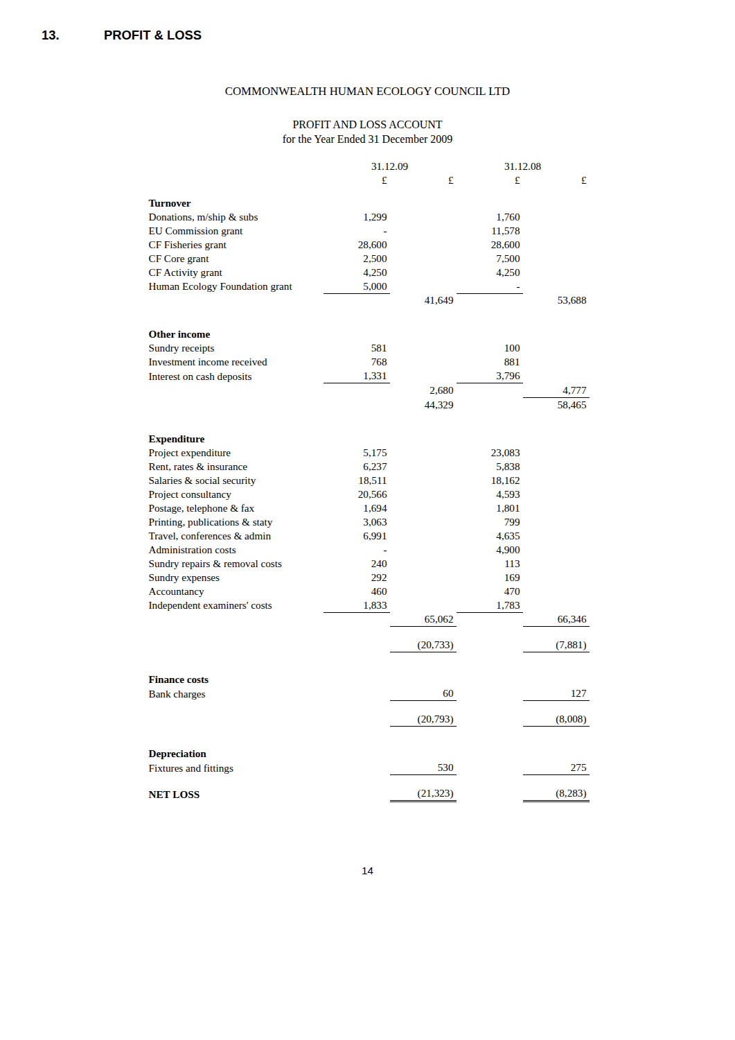13. PROFIT & LOSS
COMMONWEALTH HUMAN ECOLOGY COUNCIL LTD
PROFIT AND LOSS ACCOUNT
for the Year Ended 31 December 2009
| | 31.12.09 | 31.12.08 |
| --- | --- | --- |
| | £ | £ | £ | £ |
| Turnover | | | | |
| Donations, m/ship & subs | 1,299 | | 1,760 | |
| EU Commission grant | - | | 11,578 | |
| CF Fisheries grant | 28,600 | | 28,600 | |
| CF Core grant | 2,500 | | 7,500 | |
| CF Activity grant | 4,250 | | 4,250 | |
| Human Ecology Foundation grant | 5,000 | | - | |
| | | 41,649 | | 53,688 |
| Other income | | | | |
| Sundry receipts | 581 | | 100 | |
| Investment income received | 768 | | 881 | |
| Interest on cash deposits | 1,331 | | 3,796 | |
| | | 2,680 | | 4,777 |
| | | 44,329 | | 58,465 |
| Expenditure | | | | |
| Project expenditure | 5,175 | | 23,083 | |
| Rent, rates & insurance | 6,237 | | 5,838 | |
| Salaries & social security | 18,511 | | 18,162 | |
| Project consultancy | 20,566 | | 4,593 | |
| Postage, telephone & fax | 1,694 | | 1,801 | |
| Printing, publications & staty | 3,063 | | 799 | |
| Travel, conferences & admin | 6,991 | | 4,635 | |
| Administration costs | - | | 4,900 | |
| Sundry repairs & removal costs | 240 | | 113 | |
| Sundry expenses | 292 | | 169 | |
| Accountancy | 460 | | 470 | |
| Independent examiners' costs | 1,833 | | 1,783 | |
| | | 65,062 | | 66,346 |
| | | (20,733) | | (7,881) |
| Finance costs | | | | |
| Bank charges | | 60 | | 127 |
| | | (20,793) | | (8,008) |
| Depreciation | | | | |
| Fixtures and fittings | | 530 | | 275 |
| NET LOSS | | (21,323) | | (8,283) |
14